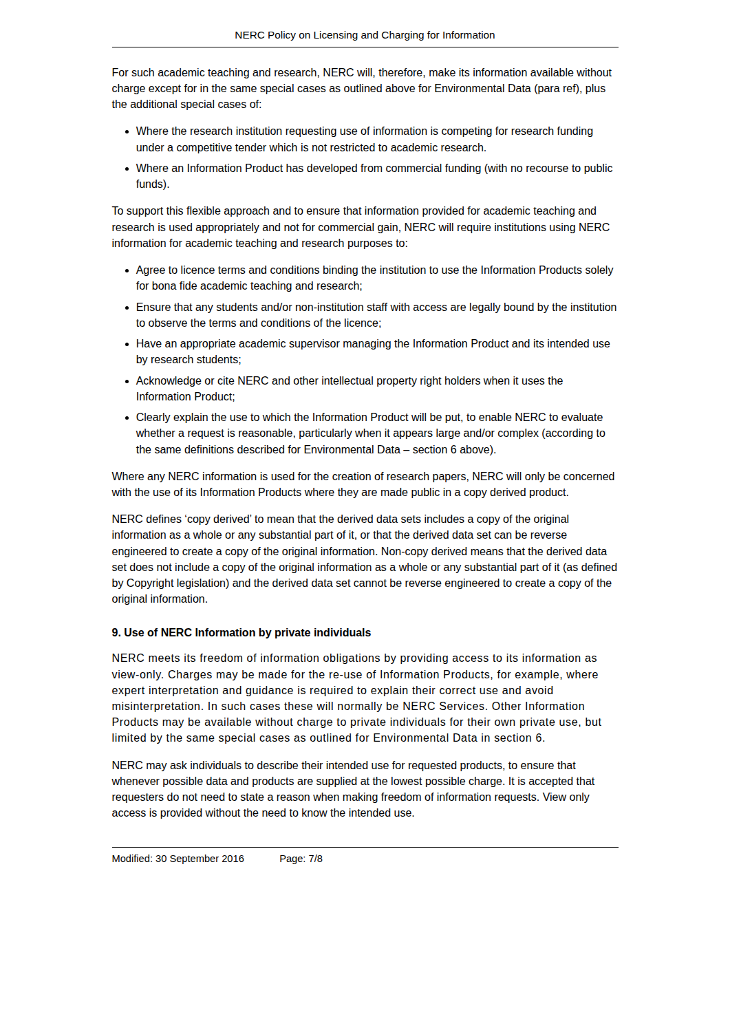NERC Policy on Licensing and Charging for Information
For such academic teaching and research, NERC will, therefore, make its information available without charge except for in the same special cases as outlined above for Environmental Data (para ref), plus the additional special cases of:
Where the research institution requesting use of information is competing for research funding under a competitive tender which is not restricted to academic research.
Where an Information Product has developed from commercial funding (with no recourse to public funds).
To support this flexible approach and to ensure that information provided for academic teaching and research is used appropriately and not for commercial gain, NERC will require institutions using NERC information for academic teaching and research purposes to:
Agree to licence terms and conditions binding the institution to use the Information Products solely for bona fide academic teaching and research;
Ensure that any students and/or non-institution staff with access are legally bound by the institution to observe the terms and conditions of the licence;
Have an appropriate academic supervisor managing the Information Product and its intended use by research students;
Acknowledge or cite NERC and other intellectual property right holders when it uses the Information Product;
Clearly explain the use to which the Information Product will be put, to enable NERC to evaluate whether a request is reasonable, particularly when it appears large and/or complex (according to the same definitions described for Environmental Data – section 6 above).
Where any NERC information is used for the creation of research papers, NERC will only be concerned with the use of its Information Products where they are made public in a copy derived product.
NERC defines ‘copy derived’ to mean that the derived data sets includes a copy of the original information as a whole or any substantial part of it, or that the derived data set can be reverse engineered to create a copy of the original information. Non-copy derived means that the derived data set does not include a copy of the original information as a whole or any substantial part of it (as defined by Copyright legislation) and the derived data set cannot be reverse engineered to create a copy of the original information.
9. Use of NERC Information by private individuals
NERC meets its freedom of information obligations by providing access to its information as view-only. Charges may be made for the re-use of Information Products, for example, where expert interpretation and guidance is required to explain their correct use and avoid misinterpretation. In such cases these will normally be NERC Services. Other Information Products may be available without charge to private individuals for their own private use, but limited by the same special cases as outlined for Environmental Data in section 6.
NERC may ask individuals to describe their intended use for requested products, to ensure that whenever possible data and products are supplied at the lowest possible charge. It is accepted that requesters do not need to state a reason when making freedom of information requests. View only access is provided without the need to know the intended use.
Modified: 30 September 2016 Page: 7/8